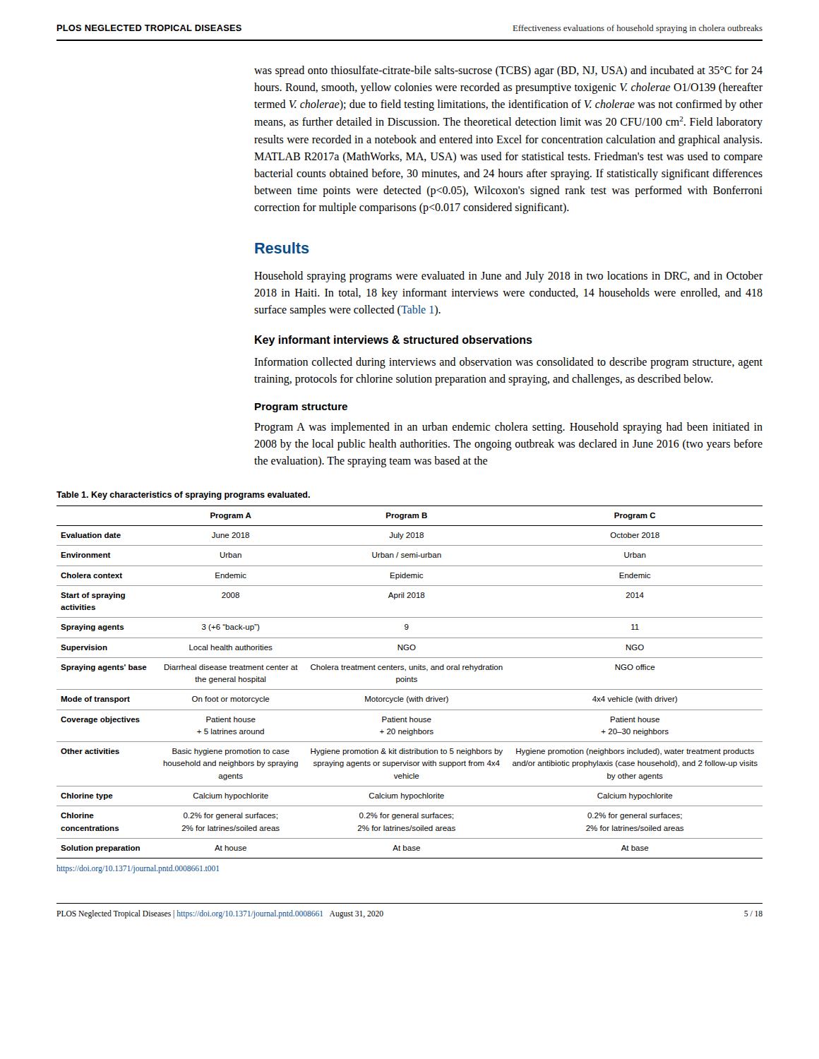PLOS Neglected Tropical Diseases
Effectiveness evaluations of household spraying in cholera outbreaks
was spread onto thiosulfate-citrate-bile salts-sucrose (TCBS) agar (BD, NJ, USA) and incubated at 35°C for 24 hours. Round, smooth, yellow colonies were recorded as presumptive toxigenic V. cholerae O1/O139 (hereafter termed V. cholerae); due to field testing limitations, the identification of V. cholerae was not confirmed by other means, as further detailed in Discussion. The theoretical detection limit was 20 CFU/100 cm2. Field laboratory results were recorded in a notebook and entered into Excel for concentration calculation and graphical analysis. MATLAB R2017a (MathWorks, MA, USA) was used for statistical tests. Friedman's test was used to compare bacterial counts obtained before, 30 minutes, and 24 hours after spraying. If statistically significant differences between time points were detected (p<0.05), Wilcoxon's signed rank test was performed with Bonferroni correction for multiple comparisons (p<0.017 considered significant).
Results
Household spraying programs were evaluated in June and July 2018 in two locations in DRC, and in October 2018 in Haiti. In total, 18 key informant interviews were conducted, 14 households were enrolled, and 418 surface samples were collected (Table 1).
Key informant interviews & structured observations
Information collected during interviews and observation was consolidated to describe program structure, agent training, protocols for chlorine solution preparation and spraying, and challenges, as described below.
Program structure
Program A was implemented in an urban endemic cholera setting. Household spraying had been initiated in 2008 by the local public health authorities. The ongoing outbreak was declared in June 2016 (two years before the evaluation). The spraying team was based at the
Table 1. Key characteristics of spraying programs evaluated.
| | Program A | Program B | Program C |
| --- | --- | --- | --- |
| Evaluation date | June 2018 | July 2018 | October 2018 |
| Environment | Urban | Urban / semi-urban | Urban |
| Cholera context | Endemic | Epidemic | Endemic |
| Start of spraying activities | 2008 | April 2018 | 2014 |
| Spraying agents | 3 (+6 “back-up”) | 9 | 11 |
| Supervision | Local health authorities | NGO | NGO |
| Spraying agents' base | Diarrheal disease treatment center at the general hospital | Cholera treatment centers, units, and oral rehydration points | NGO office |
| Mode of transport | On foot or motorcycle | Motorcycle (with driver) | 4x4 vehicle (with driver) |
| Coverage objectives | Patient house + 5 latrines around | Patient house + 20 neighbors | Patient house + 20–30 neighbors |
| Other activities | Basic hygiene promotion to case household and neighbors by spraying agents | Hygiene promotion & kit distribution to 5 neighbors by spraying agents or supervisor with support from 4x4 vehicle | Hygiene promotion (neighbors included), water treatment products and/or antibiotic prophylaxis (case household), and 2 follow-up visits by other agents |
| Chlorine type | Calcium hypochlorite | Calcium hypochlorite | Calcium hypochlorite |
| Chlorine concentrations | 0.2% for general surfaces; 2% for latrines/soiled areas | 0.2% for general surfaces; 2% for latrines/soiled areas | 0.2% for general surfaces; 2% for latrines/soiled areas |
| Solution preparation | At house | At base | At base |
https://doi.org/10.1371/journal.pntd.0008661.t001
PLOS Neglected Tropical Diseases | https://doi.org/10.1371/journal.pntd.0008661 August 31, 2020
5 / 18